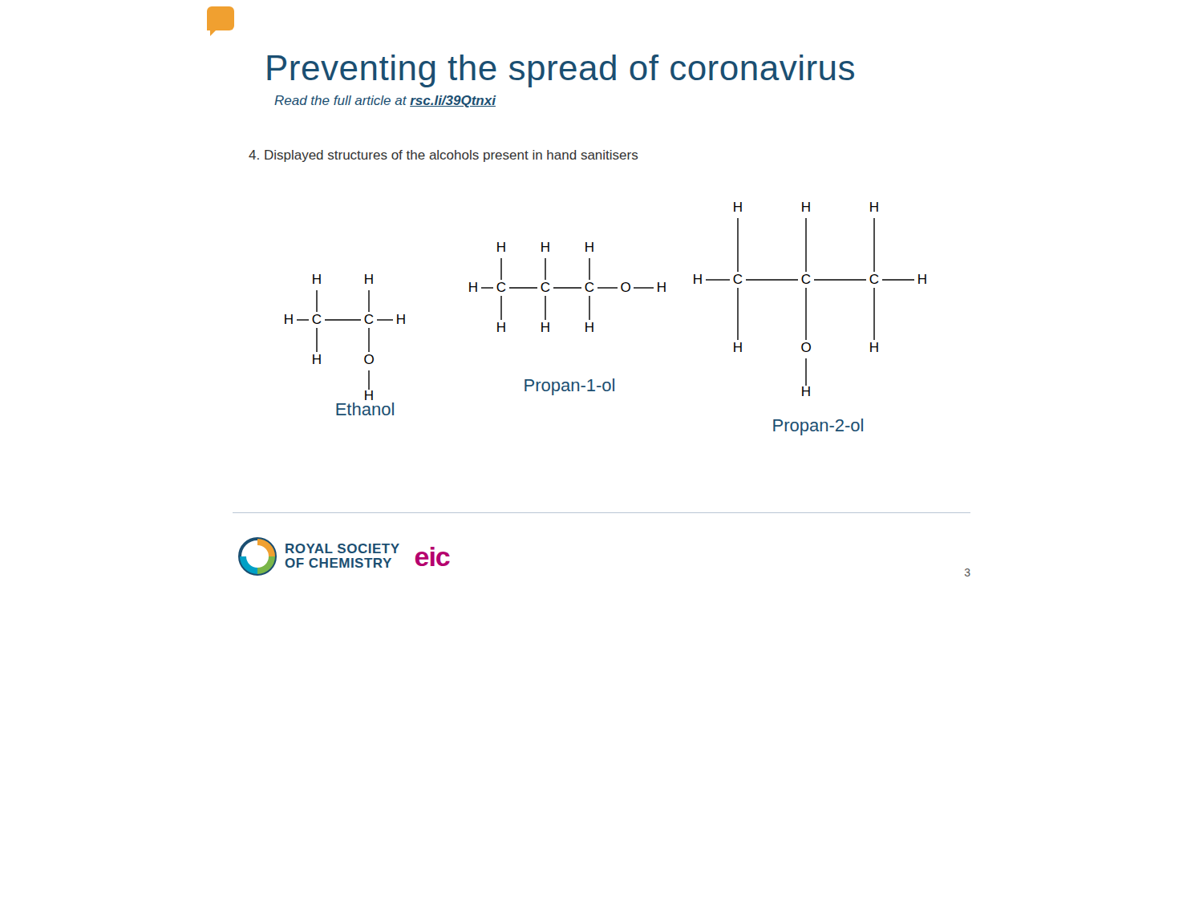Preventing the spread of coronavirus
Read the full article at rsc.li/39Qtnxi
4. Displayed structures of the alcohols present in hand sanitisers
H H H C C H H O H
Ethanol
H H H H C C C O H H H H
Propan-1-ol
H H H H C C C H H O H H
Propan-2-ol
ROYAL SOCIETY
OF CHEMISTRY
eic
3